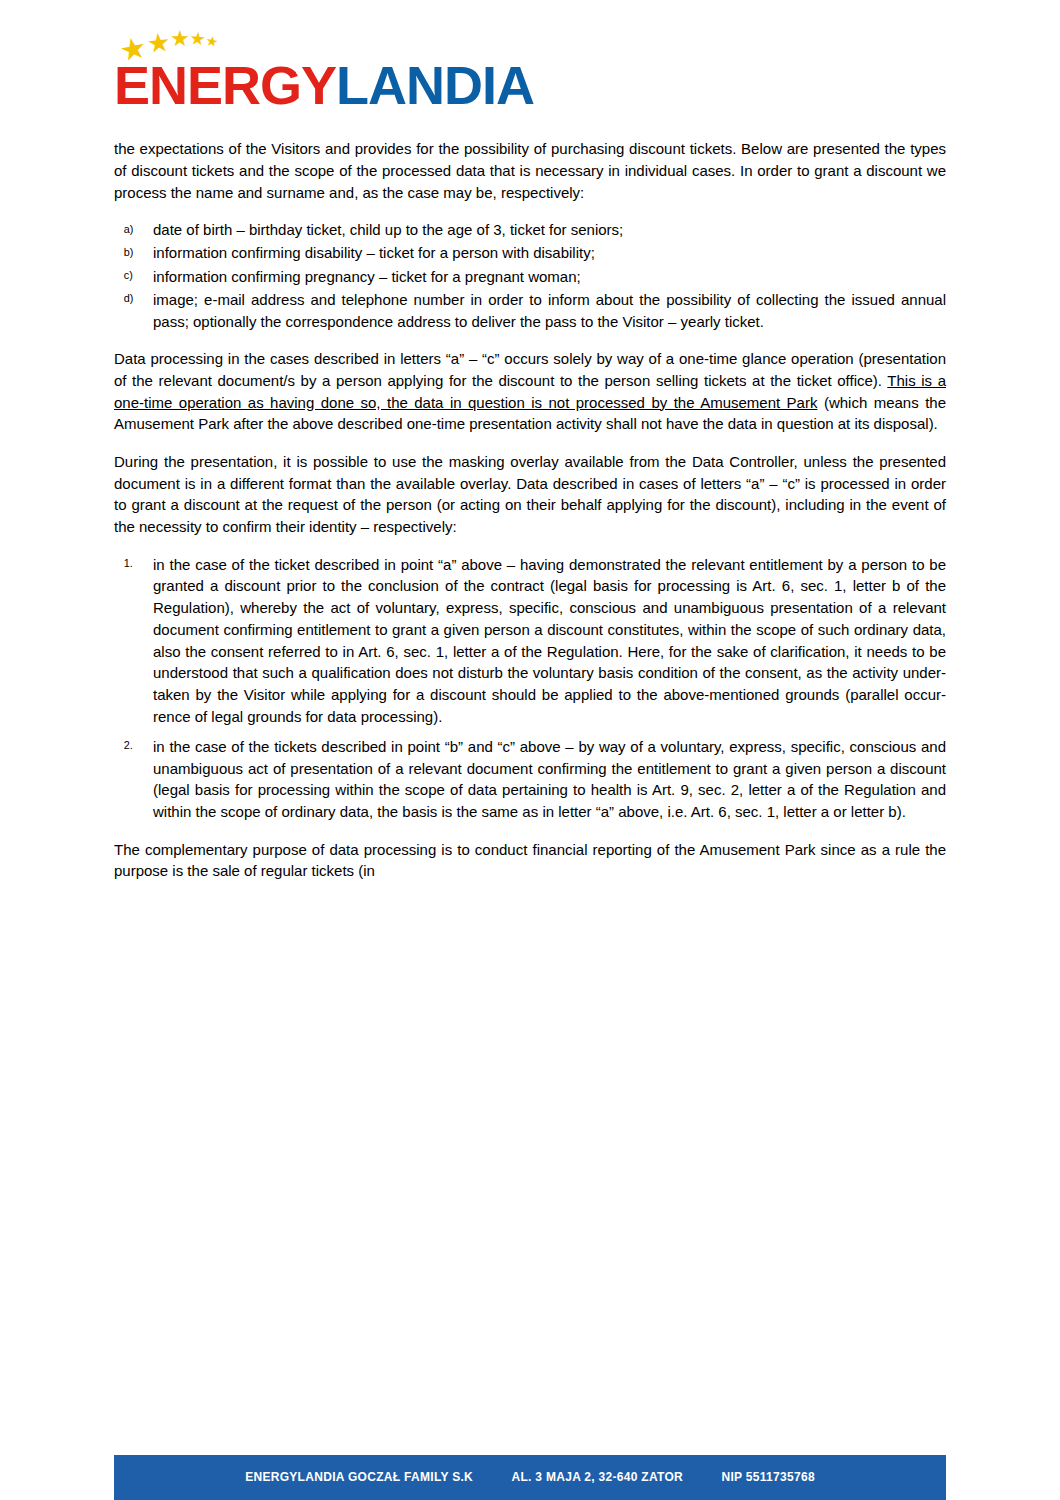★★★★★
ENERGY LANDIA
the expectations of the Visitors and provides for the possibility of purchasing discount tickets. Below are presented the types of discount tickets and the scope of the processed data that is necessary in individual cases. In order to grant a discount we process the name and surname and, as the case may be, respectively:
date of birth – birthday ticket, child up to the age of 3, ticket for seniors;
information confirming disability – ticket for a person with disability;
information confirming pregnancy – ticket for a pregnant woman;
image; e-mail address and telephone number in order to inform about the possibility of collecting the issued annual pass; optionally the correspondence address to deliver the pass to the Visitor – yearly ticket.
Data processing in the cases described in letters “a” – “c” occurs solely by way of a one-time glance operation (presentation of the relevant document/s by a person applying for the discount to the person selling tickets at the ticket office). This is a one-time operation as having done so, the data in question is not processed by the Amusement Park (which means the Amusement Park after the above described one-time presentation activity shall not have the data in question at its disposal).
During the presentation, it is possible to use the masking overlay available from the Data Controller, unless the presented document is in a different format than the available overlay. Data described in cases of letters “a” – “c” is processed in order to grant a discount at the request of the person (or acting on their behalf applying for the discount), including in the event of the necessity to confirm their identity – respectively:
in the case of the ticket described in point “a” above – having demonstrated the relevant entitlement by a person to be granted a discount prior to the conclusion of the contract (legal basis for processing is Art. 6, sec. 1, letter b of the Regulation), whereby the act of voluntary, express, specific, conscious and unambiguous presentation of a relevant document confirming entitlement to grant a given person a discount constitutes, within the scope of such ordinary data, also the consent referred to in Art. 6, sec. 1, letter a of the Regulation. Here, for the sake of clarification, it needs to be understood that such a qualification does not disturb the voluntary basis condition of the consent, as the activity undertaken by the Visitor while applying for a discount should be applied to the above-mentioned grounds (parallel occurrence of legal grounds for data processing).
in the case of the tickets described in point “b” and “c” above – by way of a voluntary, express, specific, conscious and unambiguous act of presentation of a relevant document confirming the entitlement to grant a given person a discount (legal basis for processing within the scope of data pertaining to health is Art. 9, sec. 2, letter a of the Regulation and within the scope of ordinary data, the basis is the same as in letter “a” above, i.e. Art. 6, sec. 1, letter a or letter b).
The complementary purpose of data processing is to conduct financial reporting of the Amusement Park since as a rule the purpose is the sale of regular tickets (in
ENERGYLANDIA GOCZAŁ FAMILY S.K AL. 3 MAJA 2, 32-640 ZATOR NIP 5511735768